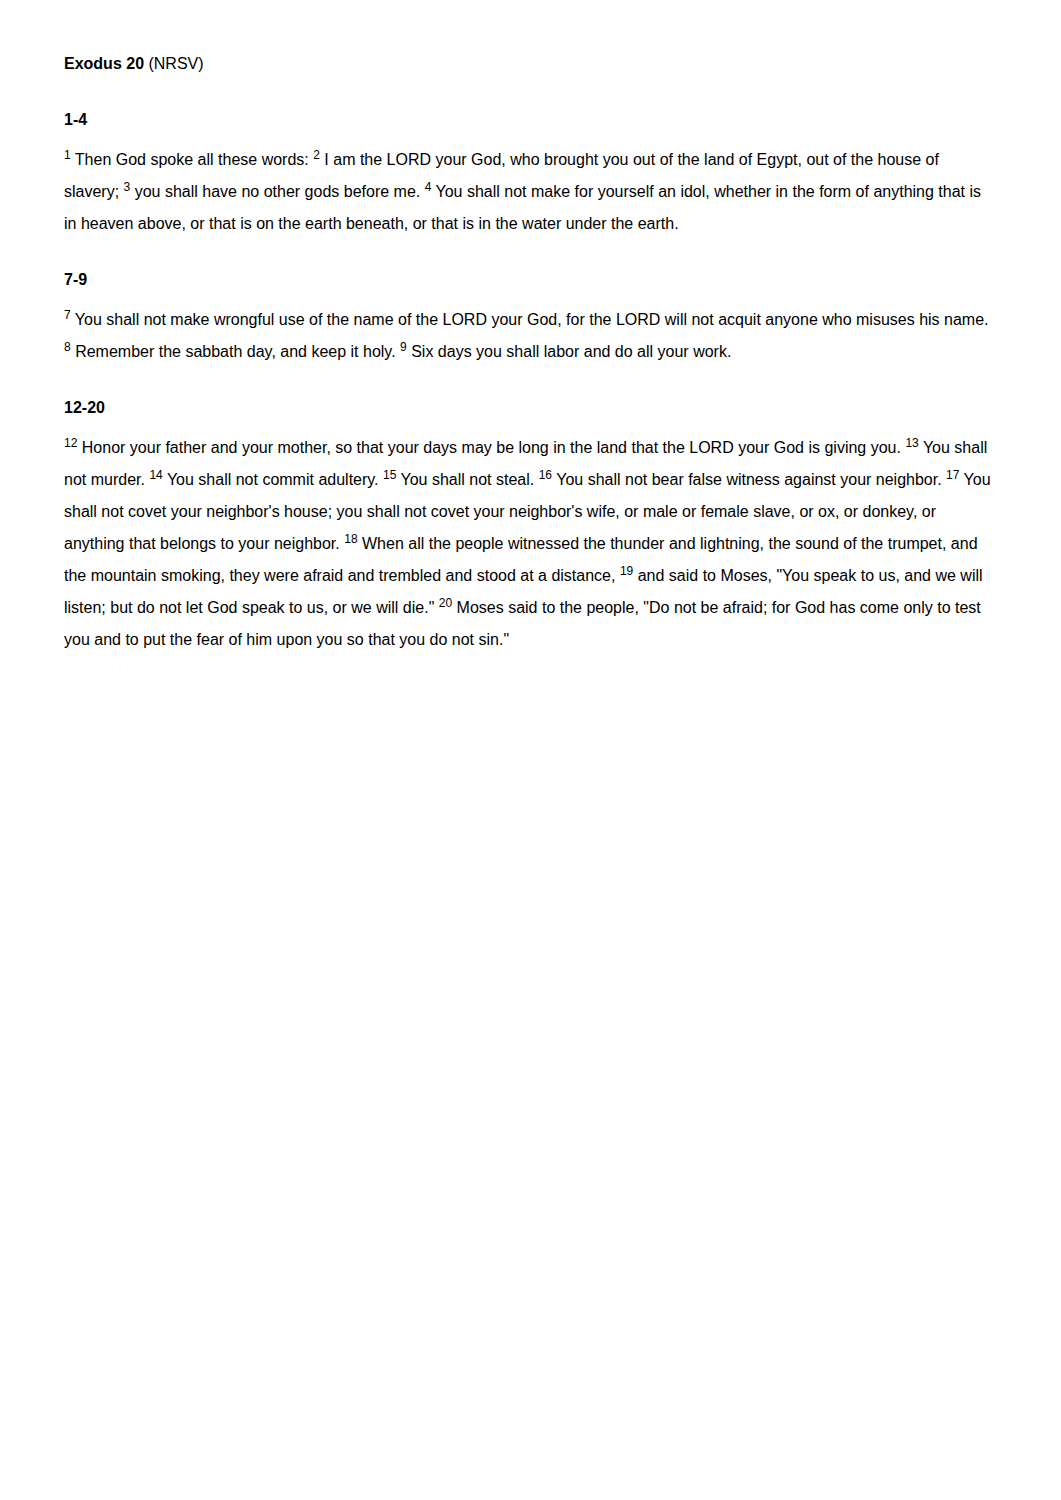Exodus 20 (NRSV)
1-4
1 Then God spoke all these words: 2 I am the LORD your God, who brought you out of the land of Egypt, out of the house of slavery; 3 you shall have no other gods before me. 4 You shall not make for yourself an idol, whether in the form of anything that is in heaven above, or that is on the earth beneath, or that is in the water under the earth.
7-9
7 You shall not make wrongful use of the name of the LORD your God, for the LORD will not acquit anyone who misuses his name. 8 Remember the sabbath day, and keep it holy. 9 Six days you shall labor and do all your work.
12-20
12 Honor your father and your mother, so that your days may be long in the land that the LORD your God is giving you. 13 You shall not murder. 14 You shall not commit adultery. 15 You shall not steal. 16 You shall not bear false witness against your neighbor. 17 You shall not covet your neighbor's house; you shall not covet your neighbor's wife, or male or female slave, or ox, or donkey, or anything that belongs to your neighbor. 18 When all the people witnessed the thunder and lightning, the sound of the trumpet, and the mountain smoking, they were afraid and trembled and stood at a distance, 19 and said to Moses, "You speak to us, and we will listen; but do not let God speak to us, or we will die." 20 Moses said to the people, "Do not be afraid; for God has come only to test you and to put the fear of him upon you so that you do not sin."